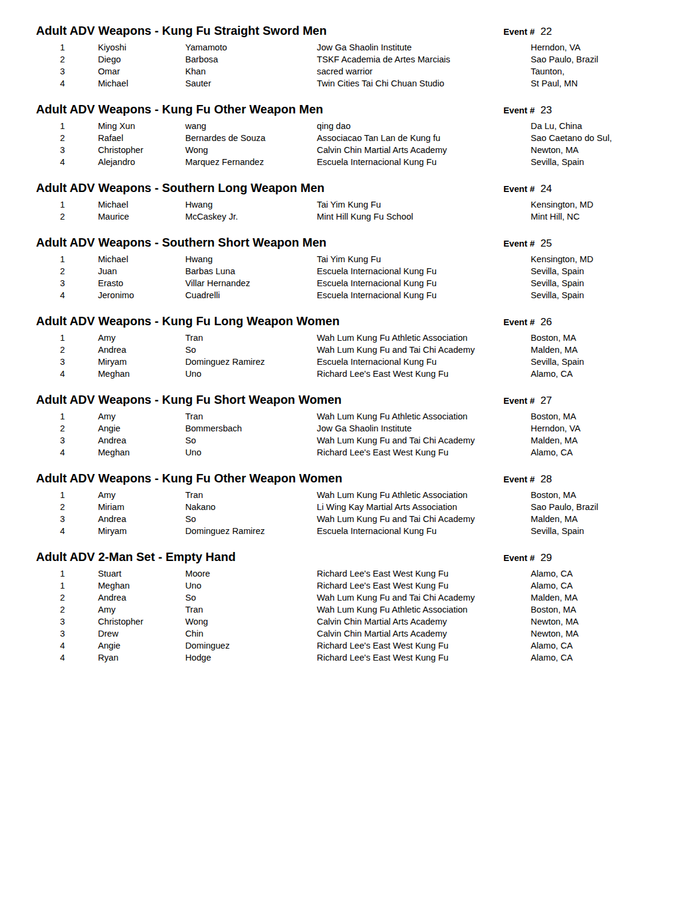Adult ADV Weapons - Kung Fu Straight Sword Men Event # 22
| 1 | Kiyoshi | Yamamoto | Jow Ga Shaolin Institute | Herndon, VA |
| 2 | Diego | Barbosa | TSKF Academia de Artes Marciais | Sao Paulo, Brazil |
| 3 | Omar | Khan | sacred warrior | Taunton, |
| 4 | Michael | Sauter | Twin Cities Tai Chi Chuan Studio | St Paul, MN |
Adult ADV Weapons - Kung Fu Other Weapon Men Event # 23
| 1 | Ming Xun | wang | qing dao | Da Lu, China |
| 2 | Rafael | Bernardes de Souza | Associacao Tan Lan de Kung fu | Sao Caetano do Sul, |
| 3 | Christopher | Wong | Calvin Chin Martial Arts Academy | Newton, MA |
| 4 | Alejandro | Marquez Fernandez | Escuela Internacional Kung Fu | Sevilla, Spain |
Adult ADV Weapons - Southern Long Weapon Men Event # 24
| 1 | Michael | Hwang | Tai Yim Kung Fu | Kensington, MD |
| 2 | Maurice | McCaskey Jr. | Mint Hill Kung Fu School | Mint Hill, NC |
Adult ADV Weapons - Southern Short Weapon Men Event # 25
| 1 | Michael | Hwang | Tai Yim Kung Fu | Kensington, MD |
| 2 | Juan | Barbas Luna | Escuela Internacional Kung Fu | Sevilla, Spain |
| 3 | Erasto | Villar Hernandez | Escuela Internacional Kung Fu | Sevilla, Spain |
| 4 | Jeronimo | Cuadrelli | Escuela Internacional Kung Fu | Sevilla, Spain |
Adult ADV Weapons - Kung Fu Long Weapon Women Event # 26
| 1 | Amy | Tran | Wah Lum Kung Fu Athletic Association | Boston, MA |
| 2 | Andrea | So | Wah Lum Kung Fu and Tai Chi Academy | Malden, MA |
| 3 | Miryam | Dominguez Ramirez | Escuela Internacional Kung Fu | Sevilla, Spain |
| 4 | Meghan | Uno | Richard Lee's East West Kung Fu | Alamo, CA |
Adult ADV Weapons - Kung Fu Short Weapon Women Event # 27
| 1 | Amy | Tran | Wah Lum Kung Fu Athletic Association | Boston, MA |
| 2 | Angie | Bommersbach | Jow Ga Shaolin Institute | Herndon, VA |
| 3 | Andrea | So | Wah Lum Kung Fu and Tai Chi Academy | Malden, MA |
| 4 | Meghan | Uno | Richard Lee's East West Kung Fu | Alamo, CA |
Adult ADV Weapons - Kung Fu Other Weapon Women Event # 28
| 1 | Amy | Tran | Wah Lum Kung Fu Athletic Association | Boston, MA |
| 2 | Miriam | Nakano | Li Wing Kay Martial Arts Association | Sao Paulo, Brazil |
| 3 | Andrea | So | Wah Lum Kung Fu and Tai Chi Academy | Malden, MA |
| 4 | Miryam | Dominguez Ramirez | Escuela Internacional Kung Fu | Sevilla, Spain |
Adult ADV 2-Man Set - Empty Hand Event # 29
| 1 | Stuart | Moore | Richard Lee's East West Kung Fu | Alamo, CA |
| 1 | Meghan | Uno | Richard Lee's East West Kung Fu | Alamo, CA |
| 2 | Andrea | So | Wah Lum Kung Fu and Tai Chi Academy | Malden, MA |
| 2 | Amy | Tran | Wah Lum Kung Fu Athletic Association | Boston, MA |
| 3 | Christopher | Wong | Calvin Chin Martial Arts Academy | Newton, MA |
| 3 | Drew | Chin | Calvin Chin Martial Arts Academy | Newton, MA |
| 4 | Angie | Dominguez | Richard Lee's East West Kung Fu | Alamo, CA |
| 4 | Ryan | Hodge | Richard Lee's East West Kung Fu | Alamo, CA |